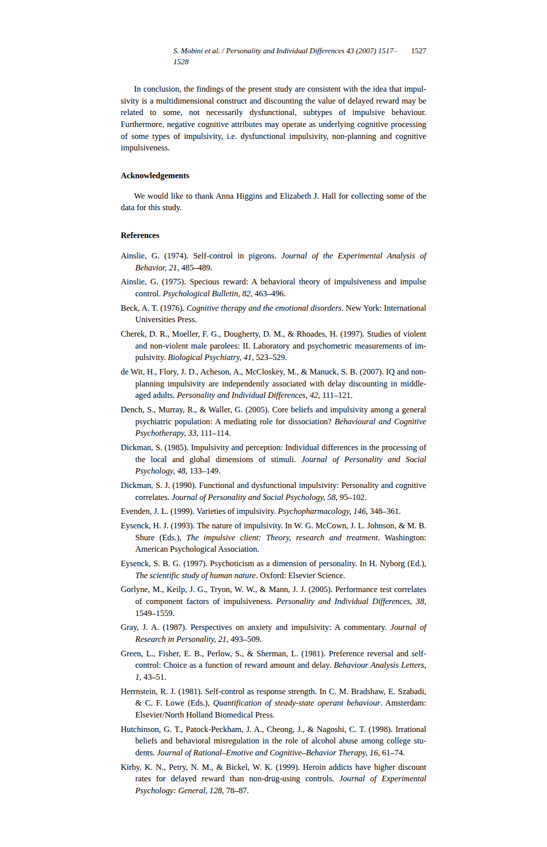S. Mobini et al. / Personality and Individual Differences 43 (2007) 1517–1528 1527
In conclusion, the findings of the present study are consistent with the idea that impulsivity is a multidimensional construct and discounting the value of delayed reward may be related to some, not necessarily dysfunctional, subtypes of impulsive behaviour. Furthermore, negative cognitive attributes may operate as underlying cognitive processing of some types of impulsivity, i.e. dysfunctional impulsivity, non-planning and cognitive impulsiveness.
Acknowledgements
We would like to thank Anna Higgins and Elizabeth J. Hall for collecting some of the data for this study.
References
Ainslie, G. (1974). Self-control in pigeons. Journal of the Experimental Analysis of Behavior, 21, 485–489.
Ainslie, G. (1975). Specious reward: A behavioral theory of impulsiveness and impulse control. Psychological Bulletin, 82, 463–496.
Beck, A. T. (1976). Cognitive therapy and the emotional disorders. New York: International Universities Press.
Cherek, D. R., Moeller, F. G., Dougherty, D. M., & Rhoades, H. (1997). Studies of violent and non-violent male parolees: II. Laboratory and psychometric measurements of impulsivity. Biological Psychiatry, 41, 523–529.
de Wit, H., Flory, J. D., Acheson, A., McCloskey, M., & Manuck, S. B. (2007). IQ and nonplanning impulsivity are independently associated with delay discounting in middle-aged adults. Personality and Individual Differences, 42, 111–121.
Dench, S., Murray, R., & Waller, G. (2005). Core beliefs and impulsivity among a general psychiatric population: A mediating role for dissociation? Behavioural and Cognitive Psychotherapy, 33, 111–114.
Dickman, S. (1985). Impulsivity and perception: Individual differences in the processing of the local and global dimensions of stimuli. Journal of Personality and Social Psychology, 48, 133–149.
Dickman, S. J. (1990). Functional and dysfunctional impulsivity: Personality and cognitive correlates. Journal of Personality and Social Psychology, 58, 95–102.
Evenden, J. L. (1999). Varieties of impulsivity. Psychopharmacology, 146, 348–361.
Eysenck, H. J. (1993). The nature of impulsivity. In W. G. McCown, J. L. Johnson, & M. B. Shure (Eds.), The impulsive client: Theory, research and treatment. Washington: American Psychological Association.
Eysenck, S. B. G. (1997). Psychoticism as a dimension of personality. In H. Nyborg (Ed.), The scientific study of human nature. Oxford: Elsevier Science.
Gorlyne, M., Keilp, J. G., Tryon, W. W., & Mann, J. J. (2005). Performance test correlates of component factors of impulsiveness. Personality and Individual Differences, 38, 1549–1559.
Gray, J. A. (1987). Perspectives on anxiety and impulsivity: A commentary. Journal of Research in Personality, 21, 493–509.
Green, L., Fisher, E. B., Perlow, S., & Sherman, L. (1981). Preference reversal and self-control: Choice as a function of reward amount and delay. Behaviour Analysis Letters, 1, 43–51.
Herrnstein, R. J. (1981). Self-control as response strength. In C. M. Bradshaw, E. Szabadi, & C. F. Lowe (Eds.), Quantification of steady-state operant behaviour. Amsterdam: Elsevier/North Holland Biomedical Press.
Hutchinson, G. T., Patock-Peckham, J. A., Cheong, J., & Nagoshi, C. T. (1998). Irrational beliefs and behavioral misregulation in the role of alcohol abuse among college students. Journal of Rational–Emotive and Cognitive–Behavior Therapy, 16, 61–74.
Kirby, K. N., Petry, N. M., & Bickel, W. K. (1999). Heroin addicts have higher discount rates for delayed reward than non-drug-using controls. Journal of Experimental Psychology: General, 128, 78–87.